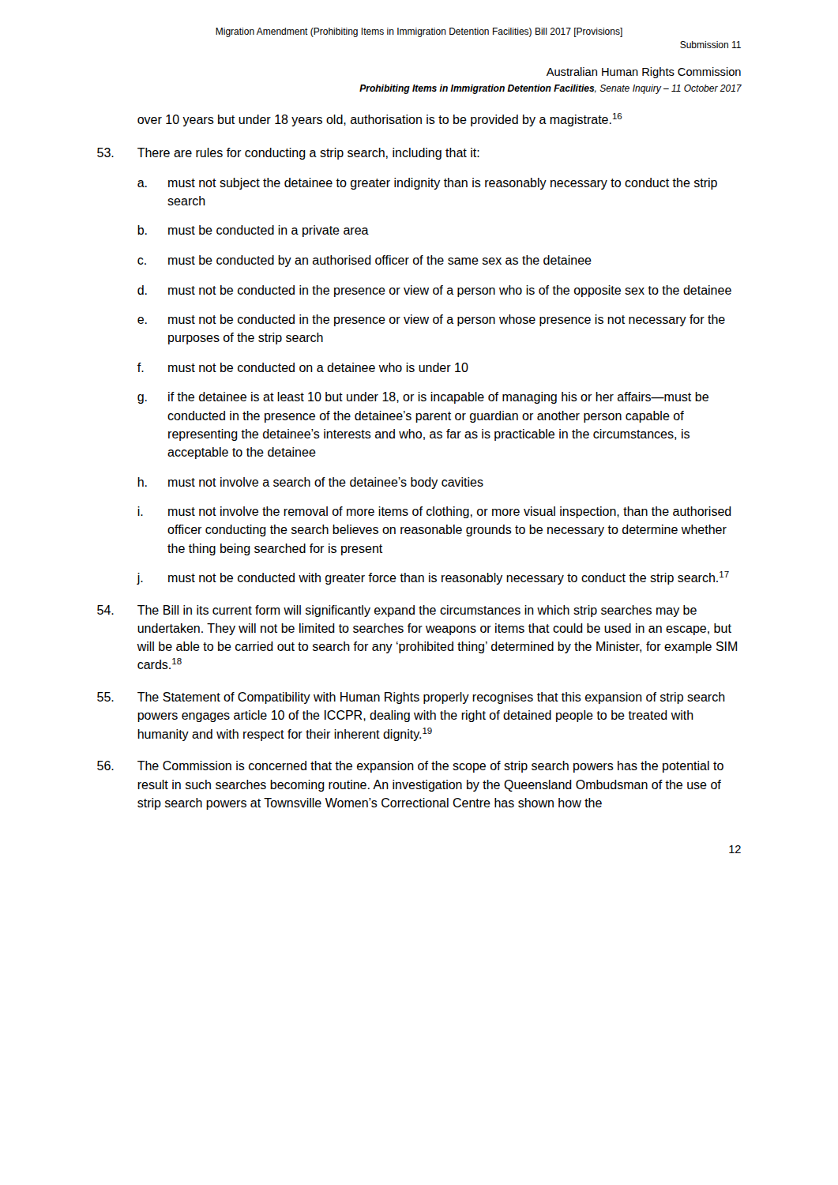Migration Amendment (Prohibiting Items in Immigration Detention Facilities) Bill 2017 [Provisions]
Submission 11
Australian Human Rights Commission
Prohibiting Items in Immigration Detention Facilities, Senate Inquiry – 11 October 2017
over 10 years but under 18 years old, authorisation is to be provided by a magistrate.16
53. There are rules for conducting a strip search, including that it:
a. must not subject the detainee to greater indignity than is reasonably necessary to conduct the strip search
b. must be conducted in a private area
c. must be conducted by an authorised officer of the same sex as the detainee
d. must not be conducted in the presence or view of a person who is of the opposite sex to the detainee
e. must not be conducted in the presence or view of a person whose presence is not necessary for the purposes of the strip search
f. must not be conducted on a detainee who is under 10
g. if the detainee is at least 10 but under 18, or is incapable of managing his or her affairs—must be conducted in the presence of the detainee’s parent or guardian or another person capable of representing the detainee’s interests and who, as far as is practicable in the circumstances, is acceptable to the detainee
h. must not involve a search of the detainee’s body cavities
i. must not involve the removal of more items of clothing, or more visual inspection, than the authorised officer conducting the search believes on reasonable grounds to be necessary to determine whether the thing being searched for is present
j. must not be conducted with greater force than is reasonably necessary to conduct the strip search.17
54. The Bill in its current form will significantly expand the circumstances in which strip searches may be undertaken. They will not be limited to searches for weapons or items that could be used in an escape, but will be able to be carried out to search for any ‘prohibited thing’ determined by the Minister, for example SIM cards.18
55. The Statement of Compatibility with Human Rights properly recognises that this expansion of strip search powers engages article 10 of the ICCPR, dealing with the right of detained people to be treated with humanity and with respect for their inherent dignity.19
56. The Commission is concerned that the expansion of the scope of strip search powers has the potential to result in such searches becoming routine. An investigation by the Queensland Ombudsman of the use of strip search powers at Townsville Women’s Correctional Centre has shown how the
12